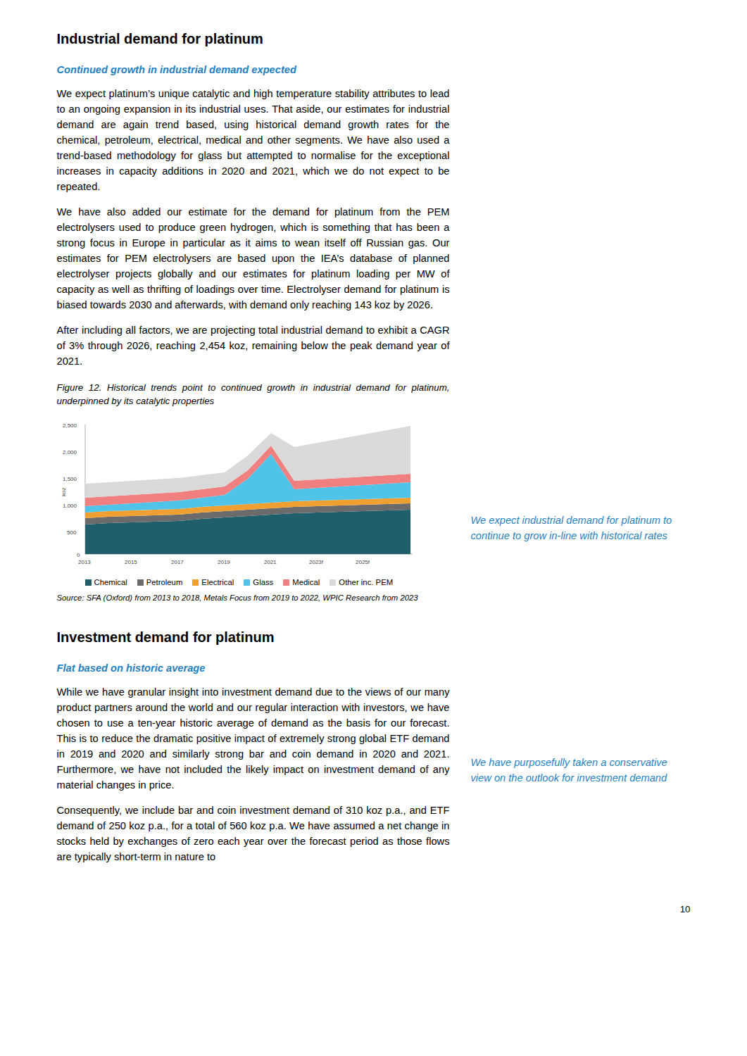Industrial demand for platinum
Continued growth in industrial demand expected
We expect platinum’s unique catalytic and high temperature stability attributes to lead to an ongoing expansion in its industrial uses. That aside, our estimates for industrial demand are again trend based, using historical demand growth rates for the chemical, petroleum, electrical, medical and other segments. We have also used a trend-based methodology for glass but attempted to normalise for the exceptional increases in capacity additions in 2020 and 2021, which we do not expect to be repeated.
We have also added our estimate for the demand for platinum from the PEM electrolysers used to produce green hydrogen, which is something that has been a strong focus in Europe in particular as it aims to wean itself off Russian gas. Our estimates for PEM electrolysers are based upon the IEA’s database of planned electrolyser projects globally and our estimates for platinum loading per MW of capacity as well as thrifting of loadings over time. Electrolyser demand for platinum is biased towards 2030 and afterwards, with demand only reaching 143 koz by 2026.
After including all factors, we are projecting total industrial demand to exhibit a CAGR of 3% through 2026, reaching 2,454 koz, remaining below the peak demand year of 2021.
Figure 12. Historical trends point to continued growth in industrial demand for platinum, underpinned by its catalytic properties
2,500 2,000 1,500 1,000 500 0 koz 2013 2015 2017 2019 2021 2023f 2025f
Chemical Petroleum Electrical Glass Medical Other inc. PEM
Source: SFA (Oxford) from 2013 to 2018, Metals Focus from 2019 to 2022, WPIC Research from 2023
Investment demand for platinum
Flat based on historic average
While we have granular insight into investment demand due to the views of our many product partners around the world and our regular interaction with investors, we have chosen to use a ten-year historic average of demand as the basis for our forecast. This is to reduce the dramatic positive impact of extremely strong global ETF demand in 2019 and 2020 and similarly strong bar and coin demand in 2020 and 2021. Furthermore, we have not included the likely impact on investment demand of any material changes in price.
Consequently, we include bar and coin investment demand of 310 koz p.a., and ETF demand of 250 koz p.a., for a total of 560 koz p.a. We have assumed a net change in stocks held by exchanges of zero each year over the forecast period as those flows are typically short-term in nature to
We expect industrial demand for platinum to continue to grow in-line with historical rates
We have purposefully taken a conservative view on the outlook for investment demand
10